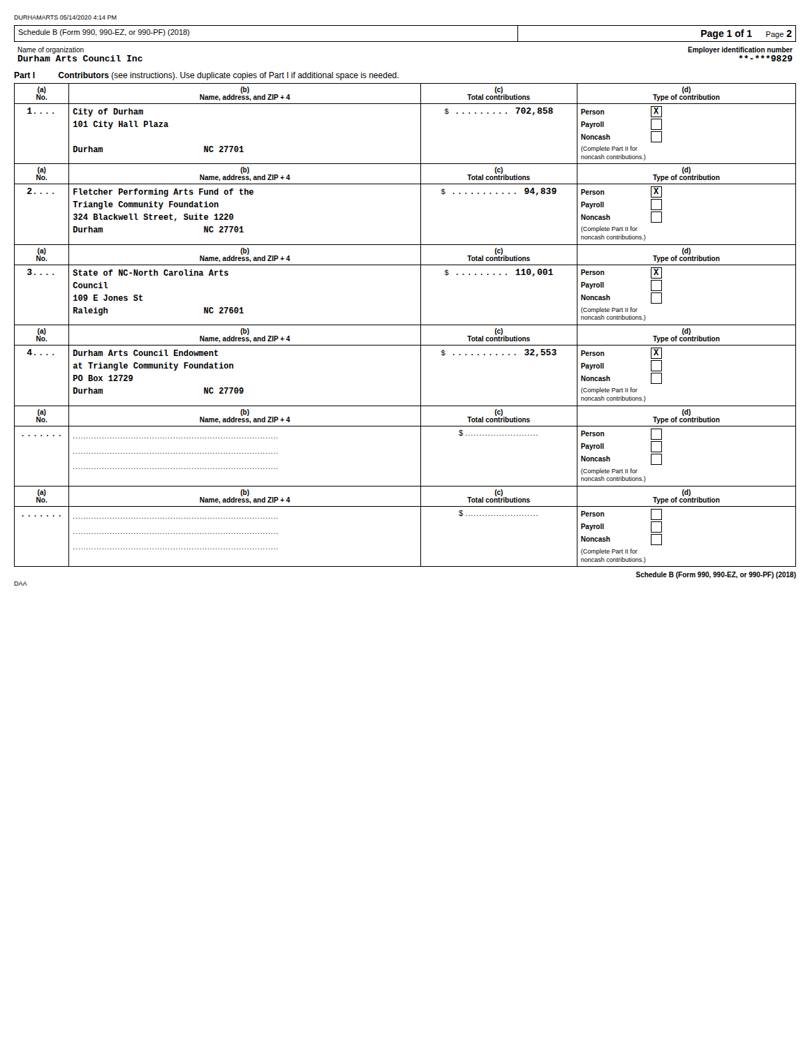DURHAMARTS 05/14/2020 4:14 PM
| Schedule B (Form 990, 990-EZ, or 990-PF) (2018) | Page 1 of 1 Page 2 |
| Name of organization Durham Arts Council Inc | Employer identification number **-***9829 |
Part I Contributors (see instructions). Use duplicate copies of Part I if additional space is needed.
| (a) No. | (b) Name, address, and ZIP + 4 | (c) Total contributions | (d) Type of contribution |
| 1 .... | City of Durham 101 City Hall Plaza Durham NC 27701 | $ ......... 702,858 | Person X Payroll Noncash (Complete Part II for noncash contributions.) |
| (a) No. | (b) Name, address, and ZIP + 4 | (c) Total contributions | (d) Type of contribution |
| 2 .... | Fletcher Performing Arts Fund of the Triangle Community Foundation 324 Blackwell Street, Suite 1220 Durham NC 27701 | $ ........... 94,839 | Person X Payroll Noncash (Complete Part II for noncash contributions.) |
| (a) No. | (b) Name, address, and ZIP + 4 | (c) Total contributions | (d) Type of contribution |
| 3 .... | State of NC-North Carolina Arts Council 109 E Jones St Raleigh NC 27601 | $ ......... 110,001 | Person X Payroll Noncash (Complete Part II for noncash contributions.) |
| (a) No. | (b) Name, address, and ZIP + 4 | (c) Total contributions | (d) Type of contribution |
| 4 .... | Durham Arts Council Endowment at Triangle Community Foundation PO Box 12729 Durham NC 27709 | $ ........... 32,553 | Person X Payroll Noncash (Complete Part II for noncash contributions.) |
| (a) No. | (b) Name, address, and ZIP + 4 | (c) Total contributions | (d) Type of contribution |
| ....... | .............................................................................. .............................................................................. .............................................................................. | $ .......................... | Person Payroll Noncash (Complete Part II for noncash contributions.) |
| (a) No. | (b) Name, address, and ZIP + 4 | (c) Total contributions | (d) Type of contribution |
| ....... | .............................................................................. .............................................................................. .............................................................................. | $ .......................... | Person Payroll Noncash (Complete Part II for noncash contributions.) |
Schedule B (Form 990, 990-EZ, or 990-PF) (2018)
DAA